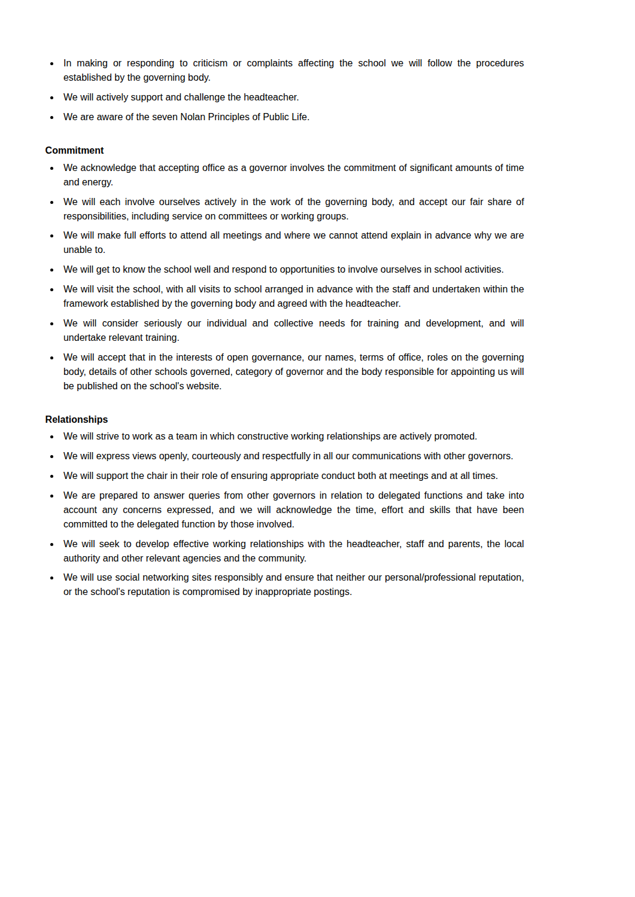In making or responding to criticism or complaints affecting the school we will follow the procedures established by the governing body.
We will actively support and challenge the headteacher.
We are aware of the seven Nolan Principles of Public Life.
Commitment
We acknowledge that accepting office as a governor involves the commitment of significant amounts of time and energy.
We will each involve ourselves actively in the work of the governing body, and accept our fair share of responsibilities, including service on committees or working groups.
We will make full efforts to attend all meetings and where we cannot attend explain in advance why we are unable to.
We will get to know the school well and respond to opportunities to involve ourselves in school activities.
We will visit the school, with all visits to school arranged in advance with the staff and undertaken within the framework established by the governing body and agreed with the headteacher.
We will consider seriously our individual and collective needs for training and development, and will undertake relevant training.
We will accept that in the interests of open governance, our names, terms of office, roles on the governing body, details of other schools governed, category of governor and the body responsible for appointing us will be published on the school's website.
Relationships
We will strive to work as a team in which constructive working relationships are actively promoted.
We will express views openly, courteously and respectfully in all our communications with other governors.
We will support the chair in their role of ensuring appropriate conduct both at meetings and at all times.
We are prepared to answer queries from other governors in relation to delegated functions and take into account any concerns expressed, and we will acknowledge the time, effort and skills that have been committed to the delegated function by those involved.
We will seek to develop effective working relationships with the headteacher, staff and parents, the local authority and other relevant agencies and the community.
We will use social networking sites responsibly and ensure that neither our personal/professional reputation, or the school's reputation is compromised by inappropriate postings.